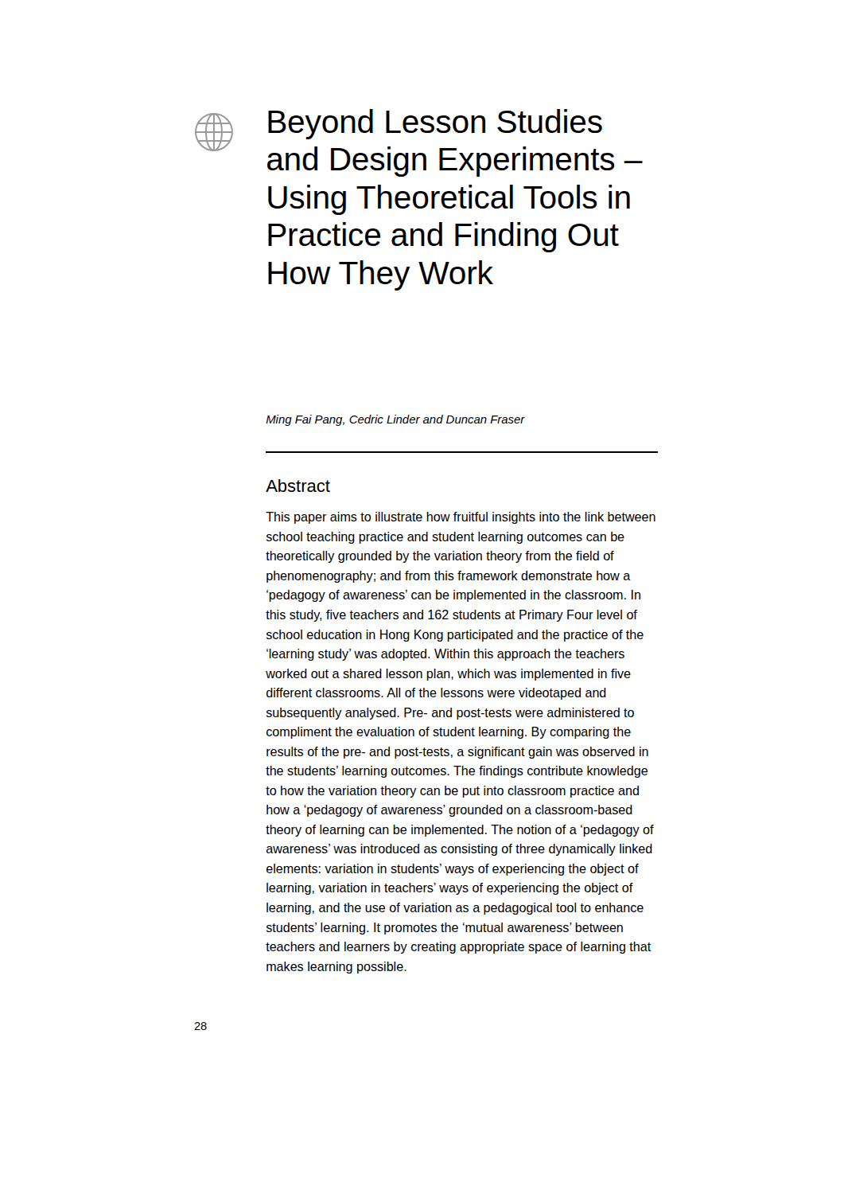Beyond Lesson Studies and Design Experiments – Using Theoretical Tools in Practice and Finding Out How They Work
Ming Fai Pang, Cedric Linder and Duncan Fraser
Abstract
This paper aims to illustrate how fruitful insights into the link between school teaching practice and student learning outcomes can be theoretically grounded by the variation theory from the field of phenomenography; and from this framework demonstrate how a ‘pedagogy of awareness’ can be implemented in the classroom. In this study, five teachers and 162 students at Primary Four level of school education in Hong Kong participated and the practice of the ‘learning study’ was adopted. Within this approach the teachers worked out a shared lesson plan, which was implemented in five different classrooms. All of the lessons were videotaped and subsequently analysed. Pre- and post-tests were administered to compliment the evaluation of student learning. By comparing the results of the pre- and post-tests, a significant gain was observed in the students’ learning outcomes. The findings contribute knowledge to how the variation theory can be put into classroom practice and how a ‘pedagogy of awareness’ grounded on a classroom-based theory of learning can be implemented. The notion of a ‘pedagogy of awareness’ was introduced as consisting of three dynamically linked elements: variation in students’ ways of experiencing the object of learning, variation in teachers’ ways of experiencing the object of learning, and the use of variation as a pedagogical tool to enhance students’ learning. It promotes the ‘mutual awareness’ between teachers and learners by creating appropriate space of learning that makes learning possible.
28